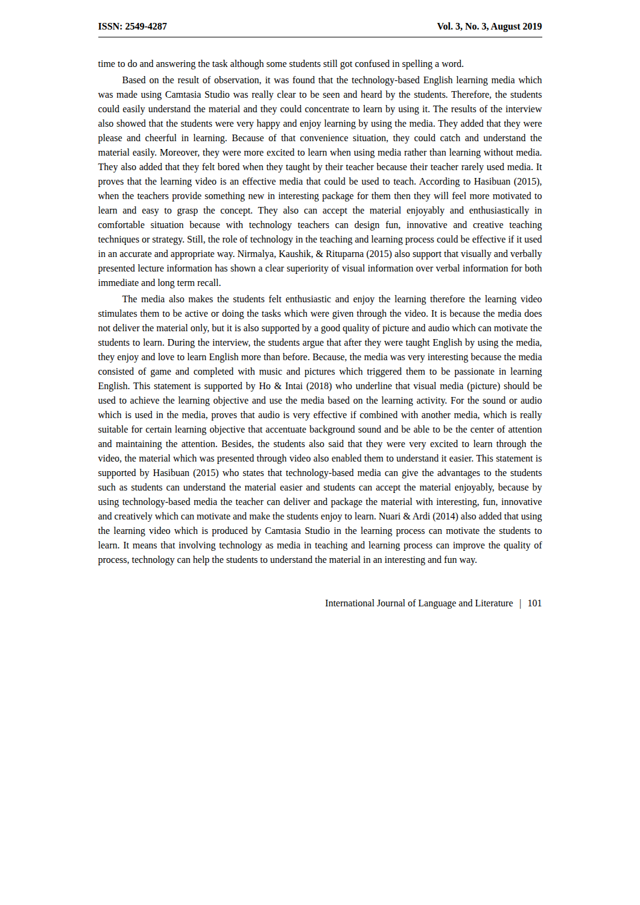ISSN: 2549-4287
Vol. 3, No. 3, August 2019
time to do and answering the task although some students still got confused in spelling a word.
Based on the result of observation, it was found that the technology-based English learning media which was made using Camtasia Studio was really clear to be seen and heard by the students. Therefore, the students could easily understand the material and they could concentrate to learn by using it. The results of the interview also showed that the students were very happy and enjoy learning by using the media. They added that they were please and cheerful in learning. Because of that convenience situation, they could catch and understand the material easily. Moreover, they were more excited to learn when using media rather than learning without media. They also added that they felt bored when they taught by their teacher because their teacher rarely used media. It proves that the learning video is an effective media that could be used to teach. According to Hasibuan (2015), when the teachers provide something new in interesting package for them then they will feel more motivated to learn and easy to grasp the concept. They also can accept the material enjoyably and enthusiastically in comfortable situation because with technology teachers can design fun, innovative and creative teaching techniques or strategy. Still, the role of technology in the teaching and learning process could be effective if it used in an accurate and appropriate way. Nirmalya, Kaushik, & Rituparna (2015) also support that visually and verbally presented lecture information has shown a clear superiority of visual information over verbal information for both immediate and long term recall.
The media also makes the students felt enthusiastic and enjoy the learning therefore the learning video stimulates them to be active or doing the tasks which were given through the video. It is because the media does not deliver the material only, but it is also supported by a good quality of picture and audio which can motivate the students to learn. During the interview, the students argue that after they were taught English by using the media, they enjoy and love to learn English more than before. Because, the media was very interesting because the media consisted of game and completed with music and pictures which triggered them to be passionate in learning English. This statement is supported by Ho & Intai (2018) who underline that visual media (picture) should be used to achieve the learning objective and use the media based on the learning activity. For the sound or audio which is used in the media, proves that audio is very effective if combined with another media, which is really suitable for certain learning objective that accentuate background sound and be able to be the center of attention and maintaining the attention. Besides, the students also said that they were very excited to learn through the video, the material which was presented through video also enabled them to understand it easier. This statement is supported by Hasibuan (2015) who states that technology-based media can give the advantages to the students such as students can understand the material easier and students can accept the material enjoyably, because by using technology-based media the teacher can deliver and package the material with interesting, fun, innovative and creatively which can motivate and make the students enjoy to learn. Nuari & Ardi (2014) also added that using the learning video which is produced by Camtasia Studio in the learning process can motivate the students to learn. It means that involving technology as media in teaching and learning process can improve the quality of process, technology can help the students to understand the material in an interesting and fun way.
International Journal of Language and Literature | 101